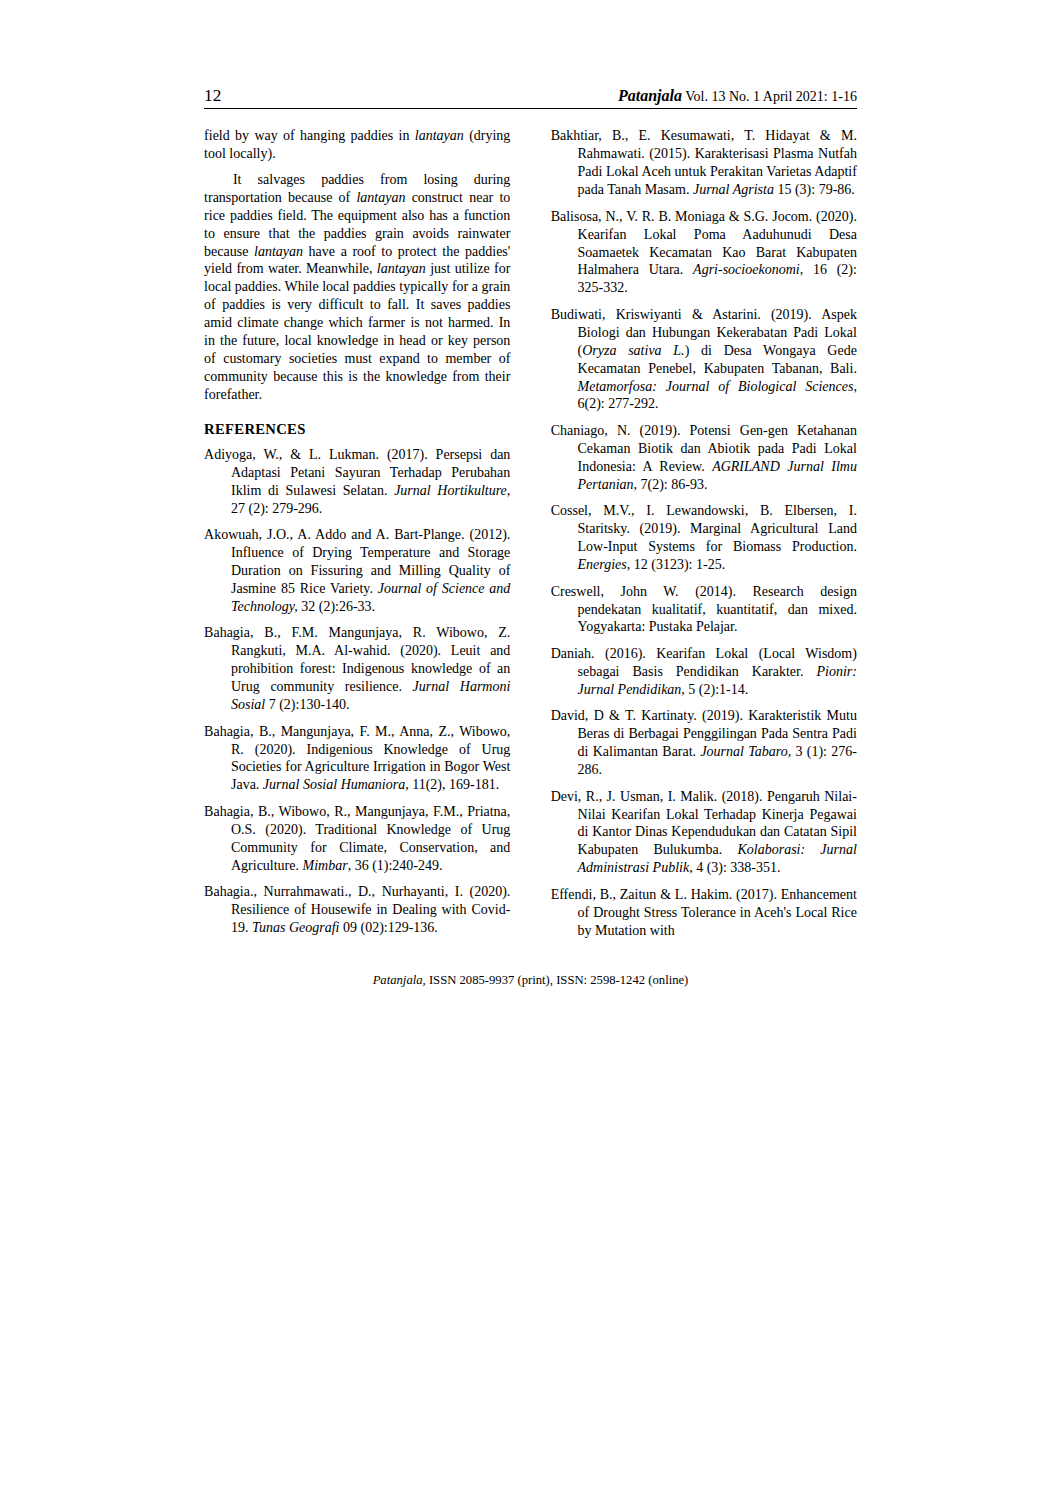12
Patanjala Vol. 13 No. 1 April 2021: 1-16
field by way of hanging paddies in lantayan (drying tool locally).
It salvages paddies from losing during transportation because of lantayan construct near to rice paddies field. The equipment also has a function to ensure that the paddies grain avoids rainwater because lantayan have a roof to protect the paddies' yield from water. Meanwhile, lantayan just utilize for local paddies. While local paddies typically for a grain of paddies is very difficult to fall. It saves paddies amid climate change which farmer is not harmed. In in the future, local knowledge in head or key person of customary societies must expand to member of community because this is the knowledge from their forefather.
REFERENCES
Adiyoga, W., & L. Lukman. (2017). Persepsi dan Adaptasi Petani Sayuran Terhadap Perubahan Iklim di Sulawesi Selatan. Jurnal Hortikulture, 27 (2): 279-296.
Akowuah, J.O., A. Addo and A. Bart-Plange. (2012). Influence of Drying Temperature and Storage Duration on Fissuring and Milling Quality of Jasmine 85 Rice Variety. Journal of Science and Technology, 32 (2):26-33.
Bahagia, B., F.M. Mangunjaya, R. Wibowo, Z. Rangkuti, M.A. Al-wahid. (2020). Leuit and prohibition forest: Indigenous knowledge of an Urug community resilience. Jurnal Harmoni Sosial 7 (2):130-140.
Bahagia, B., Mangunjaya, F. M., Anna, Z., Wibowo, R. (2020). Indigenious Knowledge of Urug Societies for Agriculture Irrigation in Bogor West Java. Jurnal Sosial Humaniora, 11(2), 169-181.
Bahagia, B., Wibowo, R., Mangunjaya, F.M., Priatna, O.S. (2020). Traditional Knowledge of Urug Community for Climate, Conservation, and Agriculture. Mimbar, 36 (1):240-249.
Bahagia., Nurrahmawati., D., Nurhayanti, I. (2020). Resilience of Housewife in Dealing with Covid-19. Tunas Geografi 09 (02):129-136.
Bakhtiar, B., E. Kesumawati, T. Hidayat & M. Rahmawati. (2015). Karakterisasi Plasma Nutfah Padi Lokal Aceh untuk Perakitan Varietas Adaptif pada Tanah Masam. Jurnal Agrista 15 (3): 79-86.
Balisosa, N., V. R. B. Moniaga & S.G. Jocom. (2020). Kearifan Lokal Poma Aaduhunudi Desa Soamaetek Kecamatan Kao Barat Kabupaten Halmahera Utara. Agri-socioekonomi, 16 (2): 325-332.
Budiwati, Kriswiyanti & Astarini. (2019). Aspek Biologi dan Hubungan Kekerabatan Padi Lokal (Oryza sativa L.) di Desa Wongaya Gede Kecamatan Penebel, Kabupaten Tabanan, Bali. Metamorfosa: Journal of Biological Sciences, 6(2): 277-292.
Chaniago, N. (2019). Potensi Gen-gen Ketahanan Cekaman Biotik dan Abiotik pada Padi Lokal Indonesia: A Review. AGRILAND Jurnal Ilmu Pertanian, 7(2): 86-93.
Cossel, M.V., I. Lewandowski, B. Elbersen, I. Staritsky. (2019). Marginal Agricultural Land Low-Input Systems for Biomass Production. Energies, 12 (3123): 1-25.
Creswell, John W. (2014). Research design pendekatan kualitatif, kuantitatif, dan mixed. Yogyakarta: Pustaka Pelajar.
Daniah. (2016). Kearifan Lokal (Local Wisdom) sebagai Basis Pendidikan Karakter. Pionir: Jurnal Pendidikan, 5 (2):1-14.
David, D & T. Kartinaty. (2019). Karakteristik Mutu Beras di Berbagai Penggilingan Pada Sentra Padi di Kalimantan Barat. Journal Tabaro, 3 (1): 276-286.
Devi, R., J. Usman, I. Malik. (2018). Pengaruh Nilai-Nilai Kearifan Lokal Terhadap Kinerja Pegawai di Kantor Dinas Kependudukan dan Catatan Sipil Kabupaten Bulukumba. Kolaborasi: Jurnal Administrasi Publik, 4 (3): 338-351.
Effendi, B., Zaitun & L. Hakim. (2017). Enhancement of Drought Stress Tolerance in Aceh's Local Rice by Mutation with
Patanjala, ISSN 2085-9937 (print), ISSN: 2598-1242 (online)